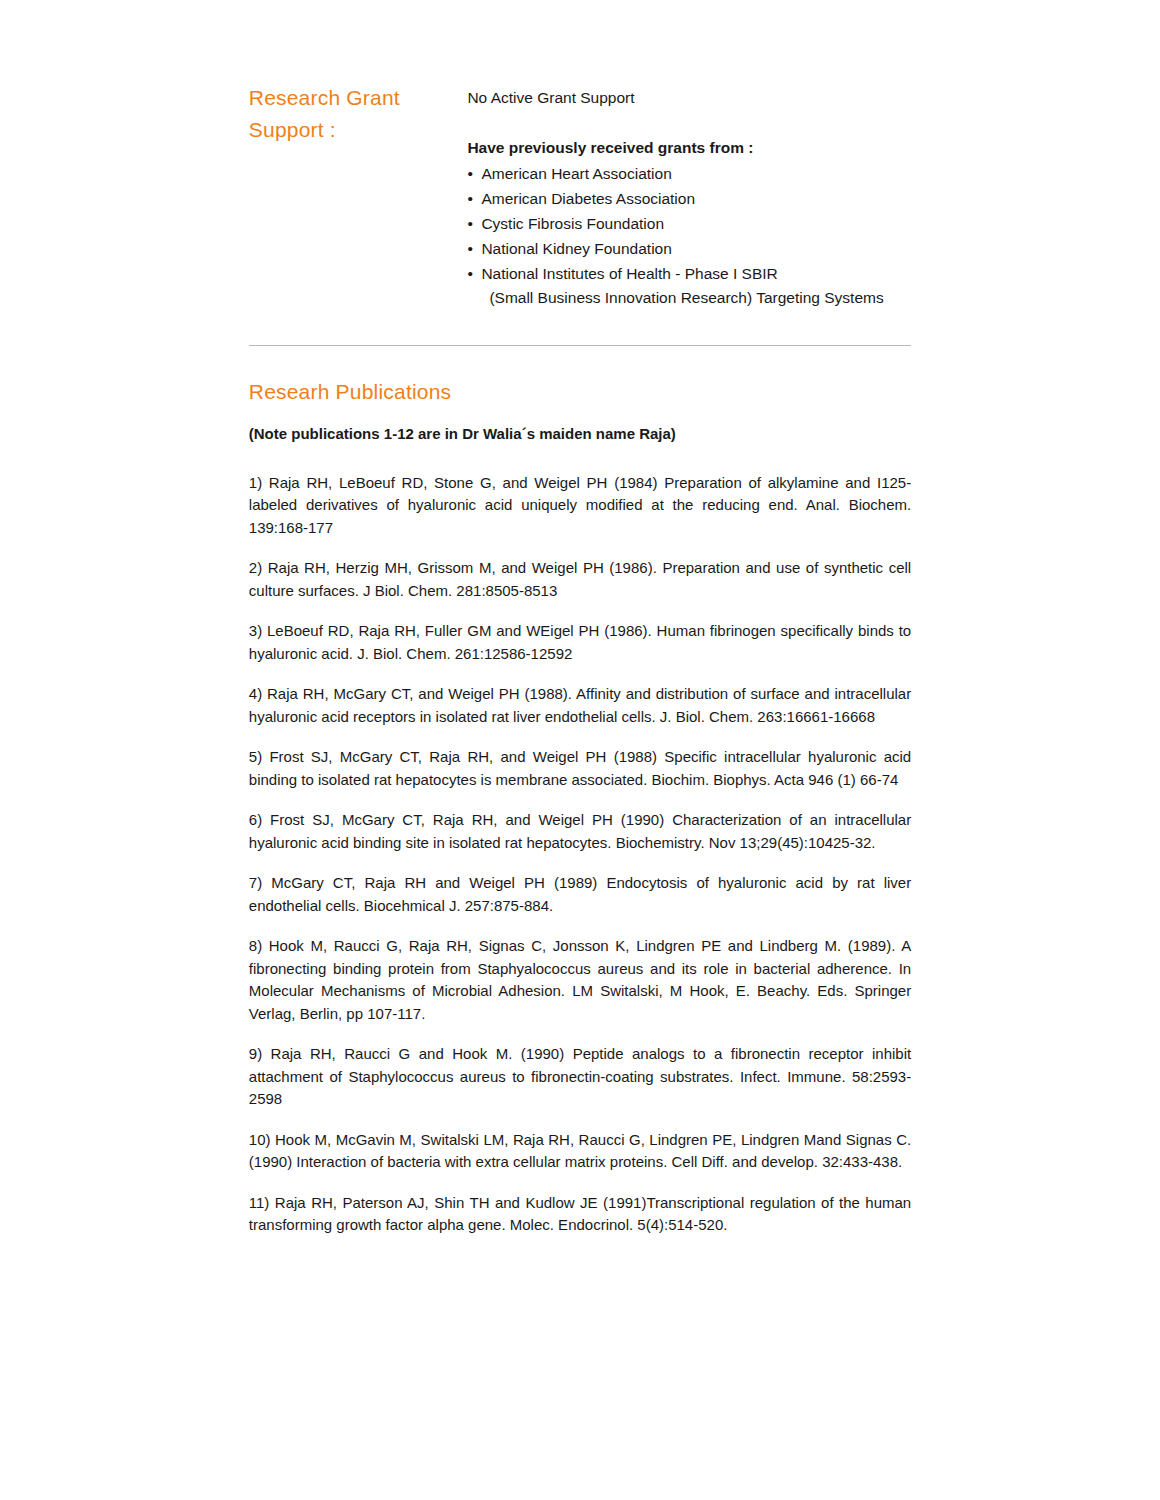Research Grant Support :
No Active Grant Support
Have previously received grants from :
American Heart Association
American Diabetes Association
Cystic Fibrosis Foundation
National Kidney Foundation
National Institutes of Health - Phase I SBIR (Small Business Innovation Research) Targeting Systems
Researh Publications
(Note publications 1-12 are in Dr Walia´s maiden name Raja)
1) Raja RH, LeBoeuf RD, Stone G, and Weigel PH (1984) Preparation of alkylamine and I125- labeled derivatives of hyaluronic acid uniquely modified at the reducing end. Anal. Biochem. 139:168-177
2) Raja RH, Herzig MH, Grissom M, and Weigel PH (1986). Preparation and use of synthetic cell culture surfaces. J Biol. Chem. 281:8505-8513
3) LeBoeuf RD, Raja RH, Fuller GM and WEigel PH (1986). Human fibrinogen specifically binds to hyaluronic acid. J. Biol. Chem. 261:12586-12592
4) Raja RH, McGary CT, and Weigel PH (1988). Affinity and distribution of surface and intracellular hyaluronic acid receptors in isolated rat liver endothelial cells. J. Biol. Chem. 263:16661-16668
5) Frost SJ, McGary CT, Raja RH, and Weigel PH (1988) Specific intracellular hyaluronic acid binding to isolated rat hepatocytes is membrane associated. Biochim. Biophys. Acta 946 (1) 66-74
6) Frost SJ, McGary CT, Raja RH, and Weigel PH (1990) Characterization of an intracellular hyaluronic acid binding site in isolated rat hepatocytes. Biochemistry. Nov 13;29(45):10425-32.
7) McGary CT, Raja RH and Weigel PH (1989) Endocytosis of hyaluronic acid by rat liver endothelial cells. Biocehmical J. 257:875-884.
8) Hook M, Raucci G, Raja RH, Signas C, Jonsson K, Lindgren PE and Lindberg M. (1989). A fibronecting binding protein from Staphyalococcus aureus and its role in bacterial adherence. In Molecular Mechanisms of Microbial Adhesion. LM Switalski, M Hook, E. Beachy. Eds. Springer Verlag, Berlin, pp 107-117.
9) Raja RH, Raucci G and Hook M. (1990) Peptide analogs to a fibronectin receptor inhibit attachment of Staphylococcus aureus to fibronectin-coating substrates. Infect. Immune. 58:2593-2598
10) Hook M, McGavin M, Switalski LM, Raja RH, Raucci G, Lindgren PE, Lindgren Mand Signas C. (1990) Interaction of bacteria with extra cellular matrix proteins. Cell Diff. and develop. 32:433-438.
11) Raja RH, Paterson AJ, Shin TH and Kudlow JE (1991)Transcriptional regulation of the human transforming growth factor alpha gene. Molec. Endocrinol. 5(4):514-520.